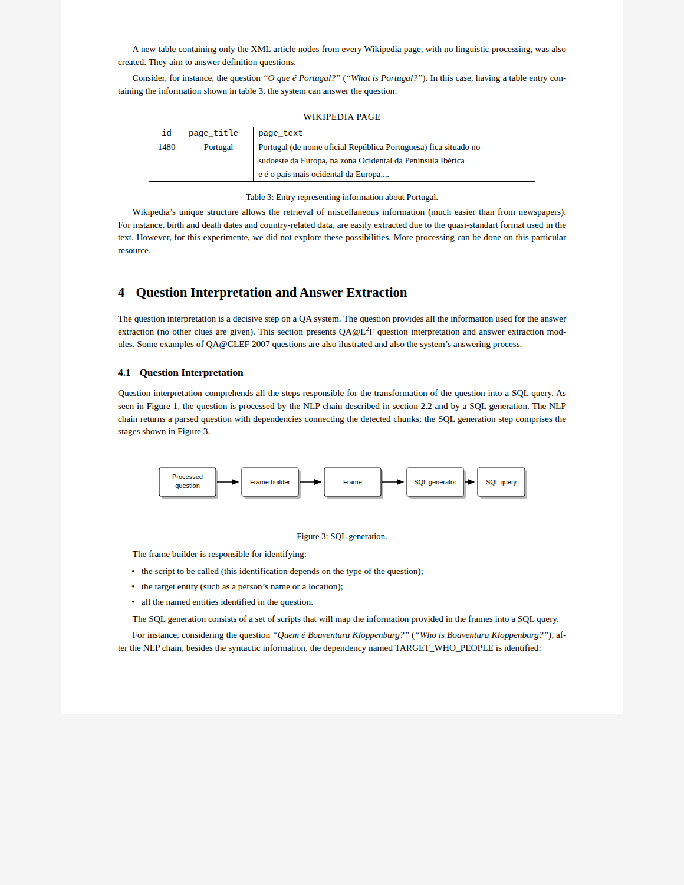A new table containing only the XML article nodes from every Wikipedia page, with no linguistic processing, was also created. They aim to answer definition questions.
Consider, for instance, the question “O que é Portugal?” (“What is Portugal?”). In this case, having a table entry containing the information shown in table 3, the system can answer the question.
WIKIPEDIA PAGE
| id | page_title | page_text |
| --- | --- | --- |
| 1480 | Portugal | Portugal (de nome oficial República Portuguesa) fica situado no |
| | | sudoeste da Europa, na zona Ocidental da Península Ibérica |
| | | e é o país mais ocidental da Europa,... |
Table 3: Entry representing information about Portugal.
Wikipedia’s unique structure allows the retrieval of miscellaneous information (much easier than from newspapers). For instance, birth and death dates and country-related data, are easily extracted due to the quasi-standart format used in the text. However, for this experimente, we did not explore these possibilities. More processing can be done on this particular resource.
4 Question Interpretation and Answer Extraction
The question interpretation is a decisive step on a QA system. The question provides all the information used for the answer extraction (no other clues are given). This section presents QA@L2F question interpretation and answer extraction modules. Some examples of QA@CLEF 2007 questions are also ilustrated and also the system’s answering process.
4.1 Question Interpretation
Question interpretation comprehends all the steps responsible for the transformation of the question into a SQL query. As seen in Figure 1, the question is processed by the NLP chain described in section 2.2 and by a SQL generation. The NLP chain returns a parsed question with dependencies connecting the detected chunks; the SQL generation step comprises the stages shown in Figure 3.
Processed question Frame builder Frame SQL generator SQL query
Figure 3: SQL generation.
The frame builder is responsible for identifying:
the script to be called (this identification depends on the type of the question);
the target entity (such as a person’s name or a location);
all the named entities identified in the question.
The SQL generation consists of a set of scripts that will map the information provided in the frames into a SQL query.
For instance, considering the question “Quem é Boaventura Kloppenburg?” (“Who is Boaventura Kloppenburg?”), after the NLP chain, besides the syntactic information, the dependency named TARGET_WHO_PEOPLE is identified: